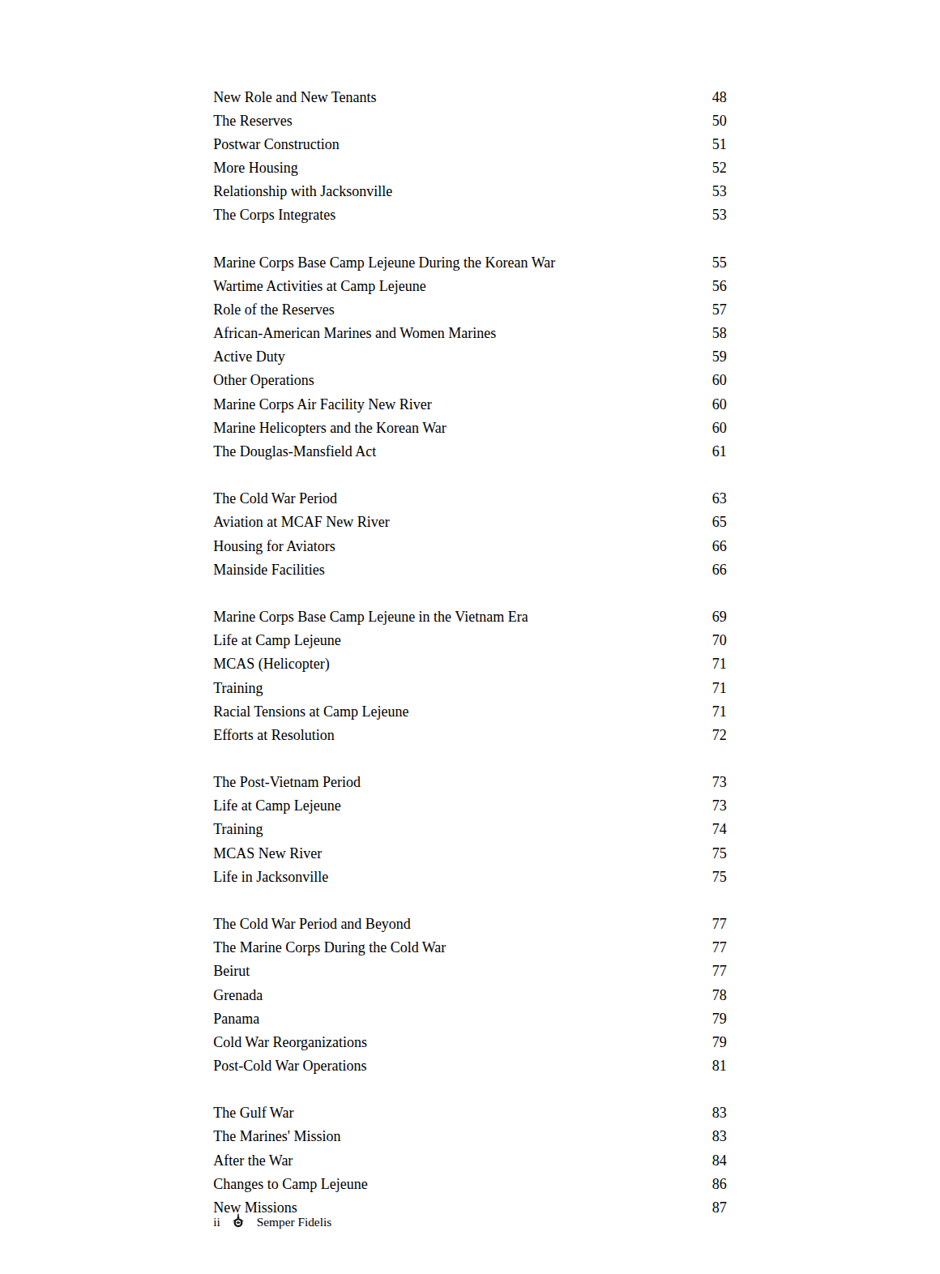| New Role and New Tenants | 48 |
| The Reserves | 50 |
| Postwar Construction | 51 |
| More Housing | 52 |
| Relationship with Jacksonville | 53 |
| The Corps Integrates | 53 |
| Marine Corps Base Camp Lejeune During the Korean War | 55 |
| Wartime Activities at Camp Lejeune | 56 |
| Role of the Reserves | 57 |
| African-American Marines and Women Marines | 58 |
| Active Duty | 59 |
| Other Operations | 60 |
| Marine Corps Air Facility New River | 60 |
| Marine Helicopters and the Korean War | 60 |
| The Douglas-Mansfield Act | 61 |
| The Cold War Period | 63 |
| Aviation at MCAF New River | 65 |
| Housing for Aviators | 66 |
| Mainside Facilities | 66 |
| Marine Corps Base Camp Lejeune in the Vietnam Era | 69 |
| Life at Camp Lejeune | 70 |
| MCAS (Helicopter) | 71 |
| Training | 71 |
| Racial Tensions at Camp Lejeune | 71 |
| Efforts at Resolution | 72 |
| The Post-Vietnam Period | 73 |
| Life at Camp Lejeune | 73 |
| Training | 74 |
| MCAS New River | 75 |
| Life in Jacksonville | 75 |
| The Cold War Period and Beyond | 77 |
| The Marine Corps During the Cold War | 77 |
| Beirut | 77 |
| Grenada | 78 |
| Panama | 79 |
| Cold War Reorganizations | 79 |
| Post-Cold War Operations | 81 |
| The Gulf War | 83 |
| The Marines' Mission | 83 |
| After the War | 84 |
| Changes to Camp Lejeune | 86 |
| New Missions | 87 |
ii Semper Fidelis